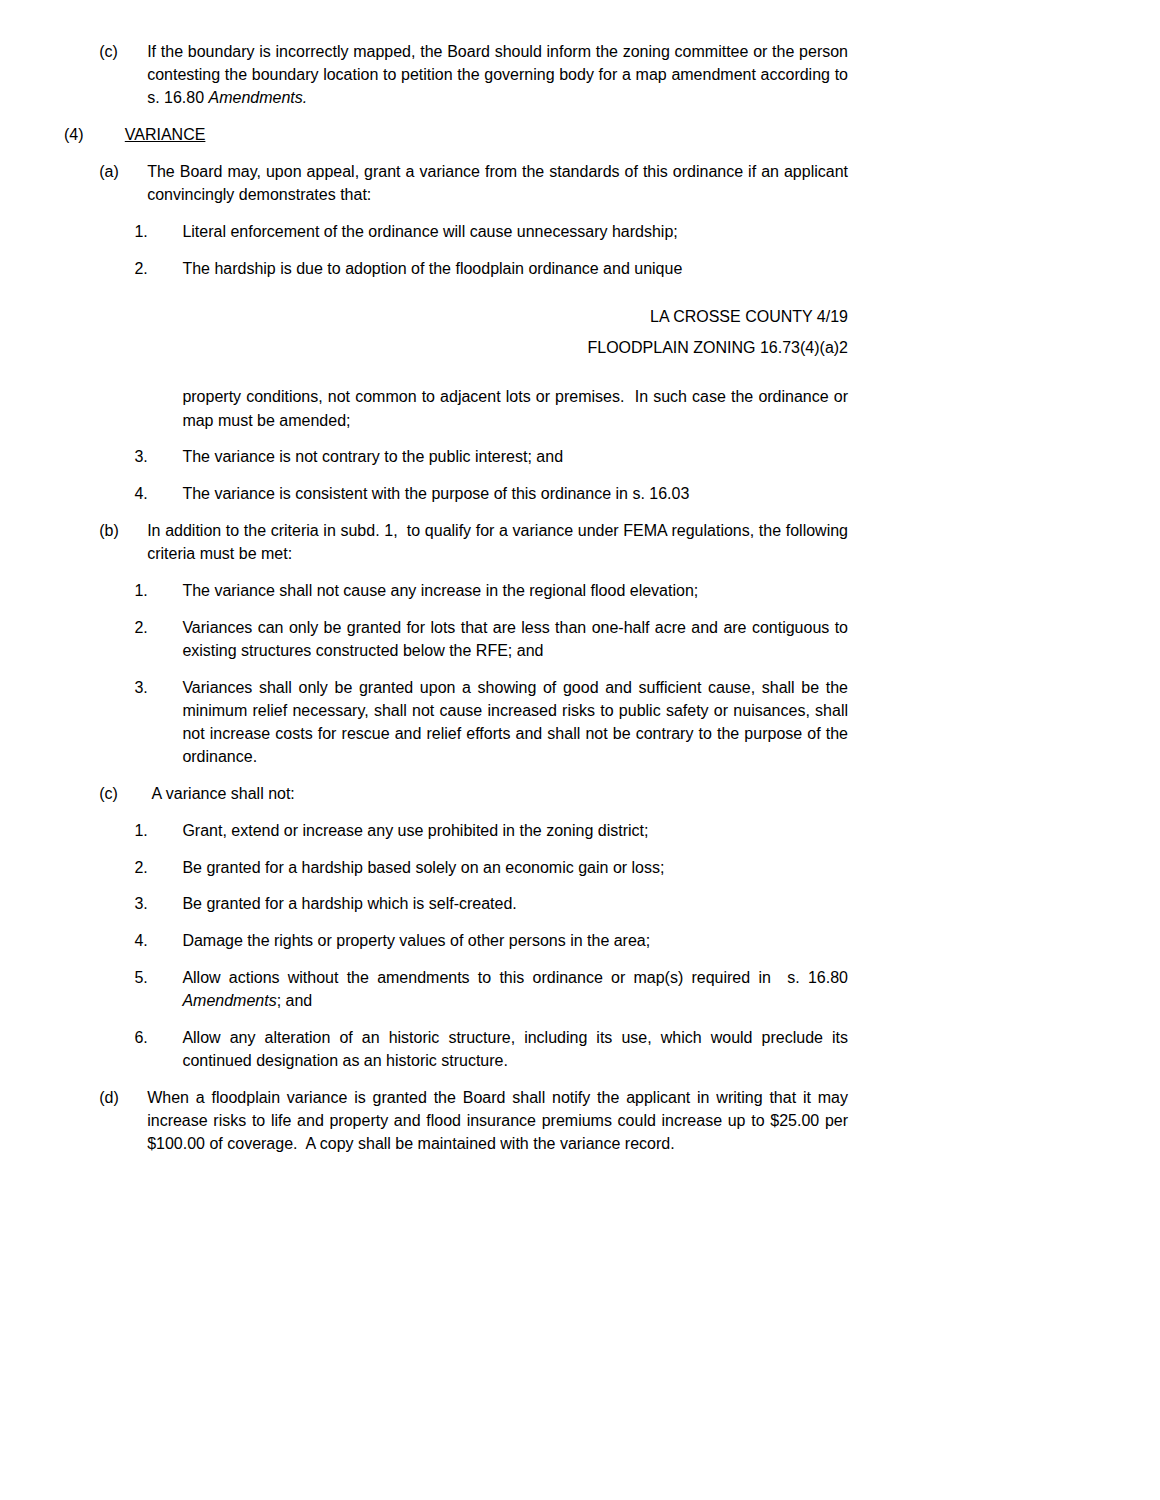(c) If the boundary is incorrectly mapped, the Board should inform the zoning committee or the person contesting the boundary location to petition the governing body for a map amendment according to s. 16.80 Amendments.
(4) VARIANCE
(a) The Board may, upon appeal, grant a variance from the standards of this ordinance if an applicant convincingly demonstrates that:
1. Literal enforcement of the ordinance will cause unnecessary hardship;
2. The hardship is due to adoption of the floodplain ordinance and unique
LA CROSSE COUNTY 4/19 FLOODPLAIN ZONING 16.73(4)(a)2
2. property conditions, not common to adjacent lots or premises. In such case the ordinance or map must be amended;
3. The variance is not contrary to the public interest; and
4. The variance is consistent with the purpose of this ordinance in s. 16.03
(b) In addition to the criteria in subd. 1, to qualify for a variance under FEMA regulations, the following criteria must be met:
1. The variance shall not cause any increase in the regional flood elevation;
2. Variances can only be granted for lots that are less than one-half acre and are contiguous to existing structures constructed below the RFE; and
3. Variances shall only be granted upon a showing of good and sufficient cause, shall be the minimum relief necessary, shall not cause increased risks to public safety or nuisances, shall not increase costs for rescue and relief efforts and shall not be contrary to the purpose of the ordinance.
(c) A variance shall not:
1. Grant, extend or increase any use prohibited in the zoning district;
2. Be granted for a hardship based solely on an economic gain or loss;
3. Be granted for a hardship which is self-created.
4. Damage the rights or property values of other persons in the area;
5. Allow actions without the amendments to this ordinance or map(s) required in s. 16.80 Amendments; and
6. Allow any alteration of an historic structure, including its use, which would preclude its continued designation as an historic structure.
(d) When a floodplain variance is granted the Board shall notify the applicant in writing that it may increase risks to life and property and flood insurance premiums could increase up to $25.00 per $100.00 of coverage. A copy shall be maintained with the variance record.